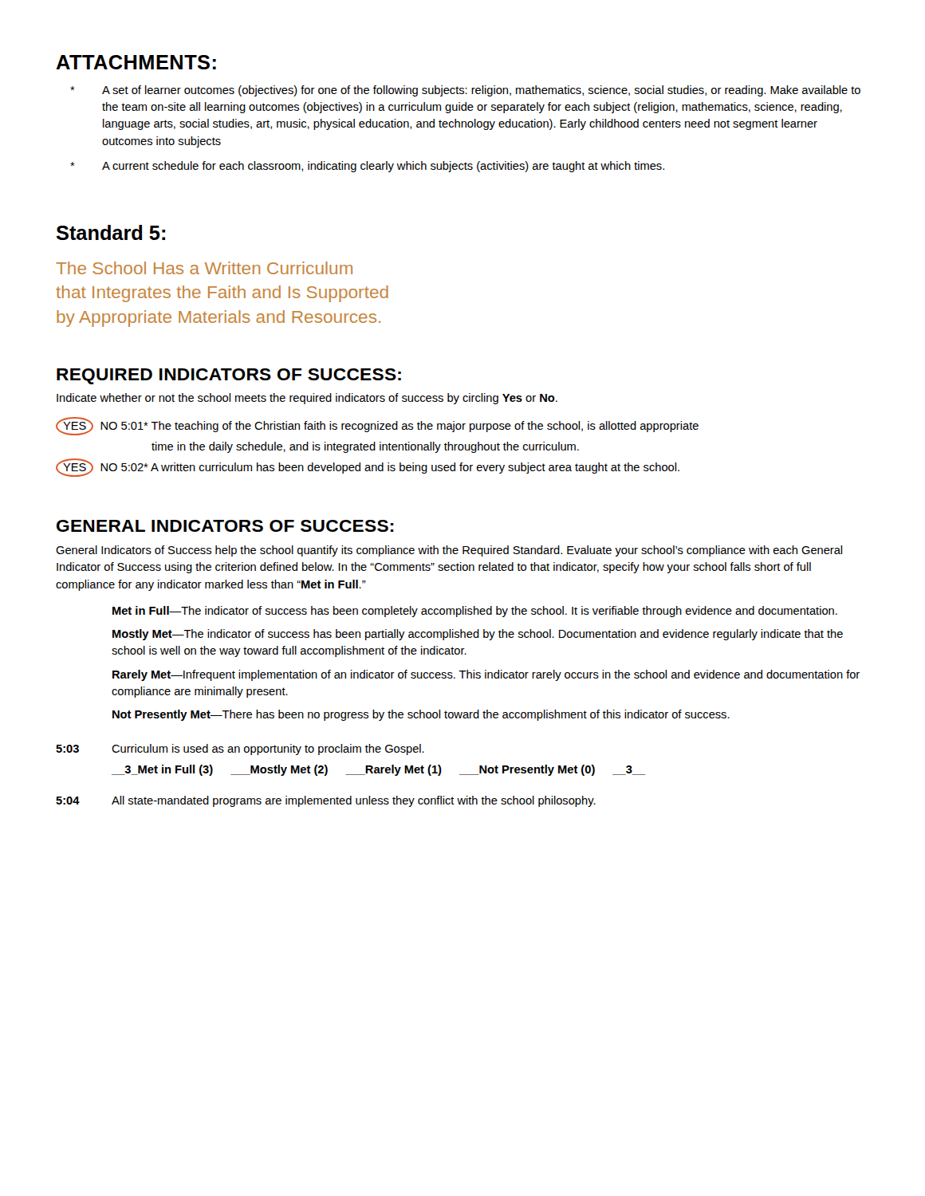ATTACHMENTS:
* A set of learner outcomes (objectives) for one of the following subjects: religion, mathematics, science, social studies, or reading. Make available to the team on-site all learning outcomes (objectives) in a curriculum guide or separately for each subject (religion, mathematics, science, reading, language arts, social studies, art, music, physical education, and technology education). Early childhood centers need not segment learner outcomes into subjects
* A current schedule for each classroom, indicating clearly which subjects (activities) are taught at which times.
Standard 5:
The School Has a Written Curriculum
that Integrates the Faith and Is Supported
by Appropriate Materials and Resources.
REQUIRED INDICATORS OF SUCCESS:
Indicate whether or not the school meets the required indicators of success by circling Yes or No.
YES NO 5:01* The teaching of the Christian faith is recognized as the major purpose of the school, is allotted appropriate
time in the daily schedule, and is integrated intentionally throughout the curriculum.
YES NO 5:02* A written curriculum has been developed and is being used for every subject area taught at the school.
GENERAL INDICATORS OF SUCCESS:
General Indicators of Success help the school quantify its compliance with the Required Standard. Evaluate your school’s compliance with each General Indicator of Success using the criterion defined below. In the “Comments” section related to that indicator, specify how your school falls short of full compliance for any indicator marked less than “Met in Full.”
Met in Full—The indicator of success has been completely accomplished by the school. It is verifiable through evidence and documentation.
Mostly Met—The indicator of success has been partially accomplished by the school. Documentation and evidence regularly indicate that the school is well on the way toward full accomplishment of the indicator.
Rarely Met—Infrequent implementation of an indicator of success. This indicator rarely occurs in the school and evidence and documentation for compliance are minimally present.
Not Presently Met—There has been no progress by the school toward the accomplishment of this indicator of success.
5:03 Curriculum is used as an opportunity to proclaim the Gospel.
__3_Met in Full (3) ___Mostly Met (2) ___Rarely Met (1) ___Not Presently Met (0) __3__
5:04 All state-mandated programs are implemented unless they conflict with the school philosophy.